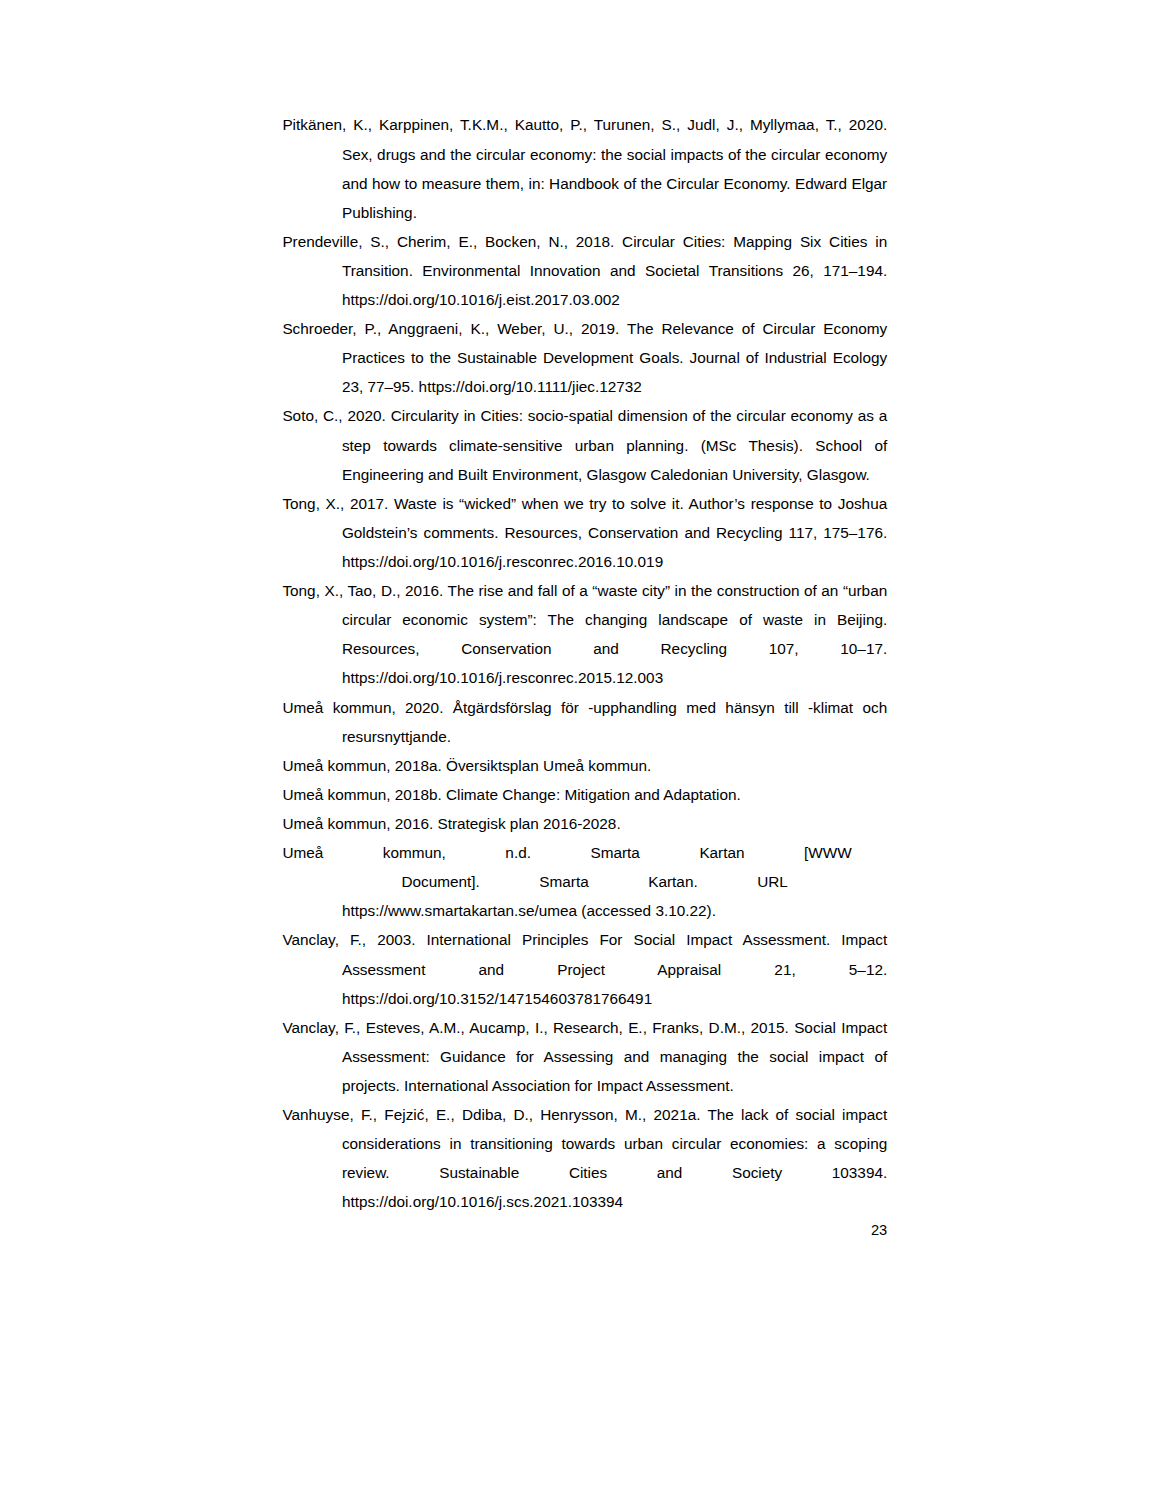Pitkänen, K., Karppinen, T.K.M., Kautto, P., Turunen, S., Judl, J., Myllymaa, T., 2020. Sex, drugs and the circular economy: the social impacts of the circular economy and how to measure them, in: Handbook of the Circular Economy. Edward Elgar Publishing.
Prendeville, S., Cherim, E., Bocken, N., 2018. Circular Cities: Mapping Six Cities in Transition. Environmental Innovation and Societal Transitions 26, 171–194. https://doi.org/10.1016/j.eist.2017.03.002
Schroeder, P., Anggraeni, K., Weber, U., 2019. The Relevance of Circular Economy Practices to the Sustainable Development Goals. Journal of Industrial Ecology 23, 77–95. https://doi.org/10.1111/jiec.12732
Soto, C., 2020. Circularity in Cities: socio-spatial dimension of the circular economy as a step towards climate-sensitive urban planning. (MSc Thesis). School of Engineering and Built Environment, Glasgow Caledonian University, Glasgow.
Tong, X., 2017. Waste is “wicked” when we try to solve it. Author’s response to Joshua Goldstein’s comments. Resources, Conservation and Recycling 117, 175–176. https://doi.org/10.1016/j.resconrec.2016.10.019
Tong, X., Tao, D., 2016. The rise and fall of a “waste city” in the construction of an “urban circular economic system”: The changing landscape of waste in Beijing. Resources, Conservation and Recycling 107, 10–17. https://doi.org/10.1016/j.resconrec.2015.12.003
Umeå kommun, 2020. Åtgärdsförslag för -upphandling med hänsyn till -klimat och resursnyttjande.
Umeå kommun, 2018a. Översiktsplan Umeå kommun.
Umeå kommun, 2018b. Climate Change: Mitigation and Adaptation.
Umeå kommun, 2016. Strategisk plan 2016-2028.
Umeå kommun, n.d. Smarta Kartan [WWW Document]. Smarta Kartan. URL https://www.smartakartan.se/umea (accessed 3.10.22).
Vanclay, F., 2003. International Principles For Social Impact Assessment. Impact Assessment and Project Appraisal 21, 5–12. https://doi.org/10.3152/147154603781766491
Vanclay, F., Esteves, A.M., Aucamp, I., Research, E., Franks, D.M., 2015. Social Impact Assessment: Guidance for Assessing and managing the social impact of projects. International Association for Impact Assessment.
Vanhuyse, F., Fejzić, E., Ddiba, D., Henrysson, M., 2021a. The lack of social impact considerations in transitioning towards urban circular economies: a scoping review. Sustainable Cities and Society 103394. https://doi.org/10.1016/j.scs.2021.103394
23